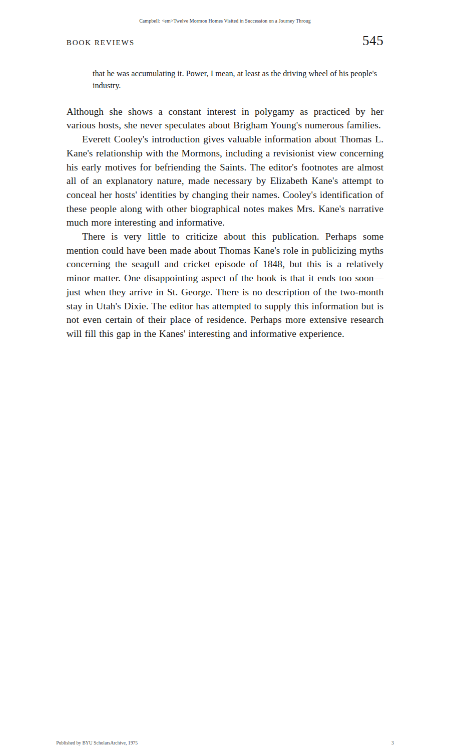Campbell: <em>Twelve Mormon Homes Visited in Succession on a Journey Throug
Book Reviews
545
that he was accumulating it. Power, I mean, at least as the driving wheel of his people's industry.
Although she shows a constant interest in polygamy as practiced by her various hosts, she never speculates about Brigham Young's numerous families.
Everett Cooley's introduction gives valuable information about Thomas L. Kane's relationship with the Mormons, including a revisionist view concerning his early motives for befriending the Saints. The editor's footnotes are almost all of an explanatory nature, made necessary by Elizabeth Kane's attempt to conceal her hosts' identities by changing their names. Cooley's identification of these people along with other biographical notes makes Mrs. Kane's narrative much more interesting and informative.
There is very little to criticize about this publication. Perhaps some mention could have been made about Thomas Kane's role in publicizing myths concerning the seagull and cricket episode of 1848, but this is a relatively minor matter. One disappointing aspect of the book is that it ends too soon—just when they arrive in St. George. There is no description of the two-month stay in Utah's Dixie. The editor has attempted to supply this information but is not even certain of their place of residence. Perhaps more extensive research will fill this gap in the Kanes' interesting and informative experience.
Published by BYU ScholarsArchive, 1975
3